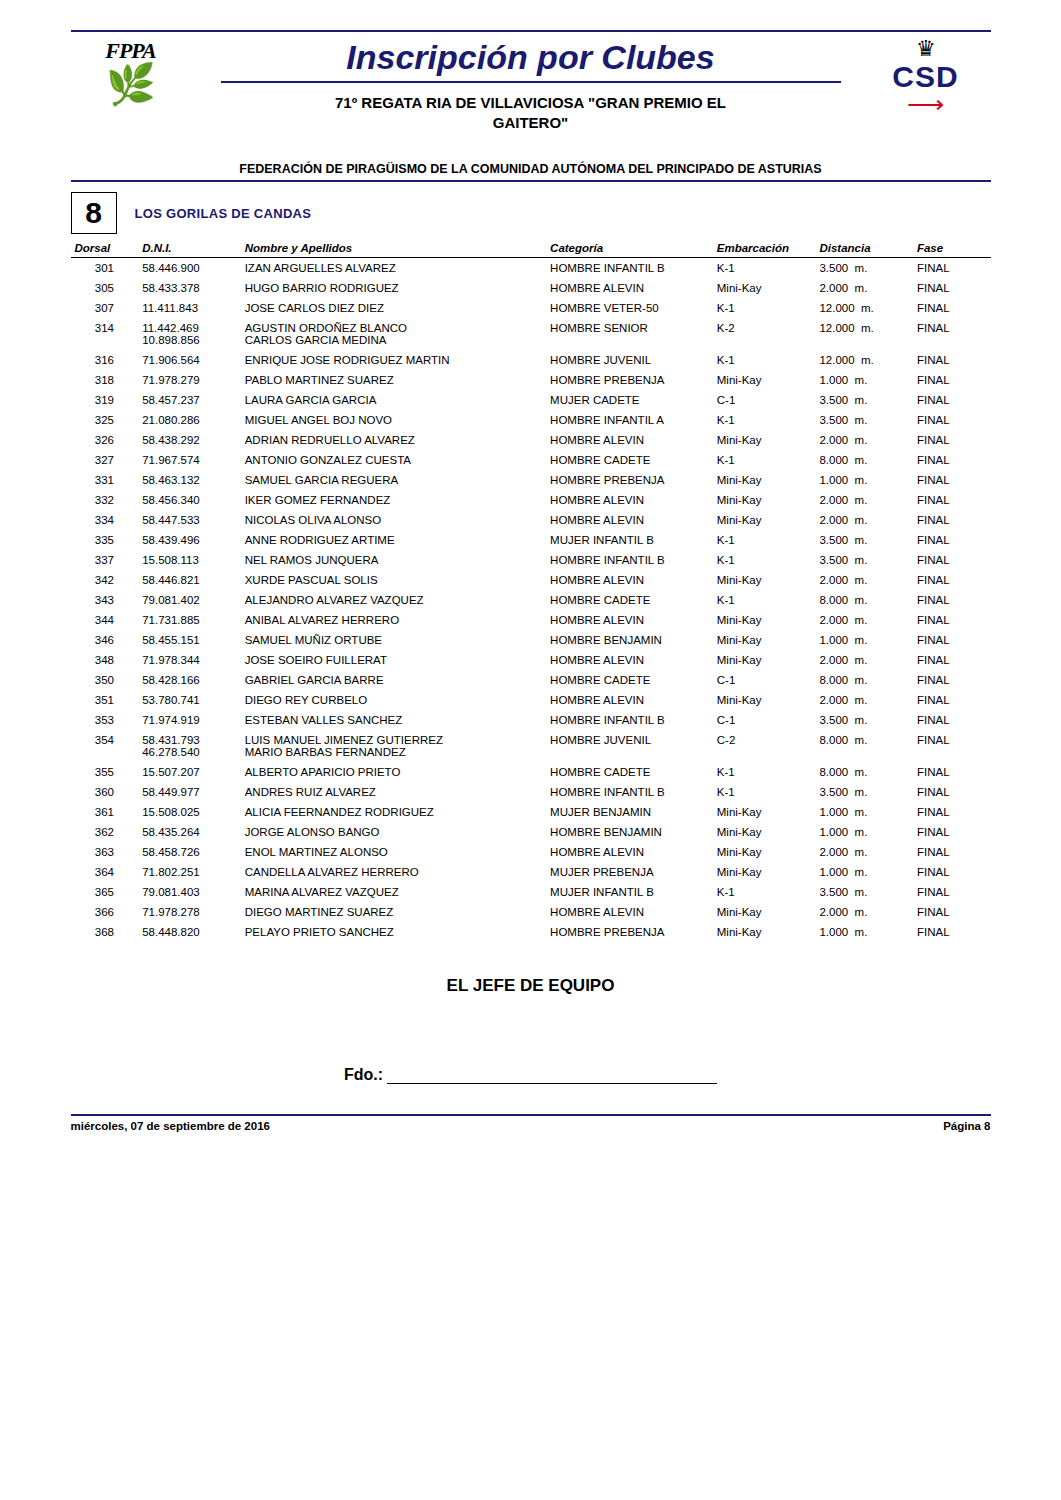FPPA
🌿
♛
CSD
⟶
Inscripción por Clubes
71º REGATA RIA DE VILLAVICIOSA "GRAN PREMIO EL
GAITERO"
FEDERACIÓN DE PIRAGÜISMO DE LA COMUNIDAD AUTÓNOMA DEL PRINCIPADO DE ASTURIAS
8
LOS GORILAS DE CANDAS
| Dorsal | D.N.I. | Nombre y Apellidos | Categoría | Embarcación | Distancia | Fase |
| --- | --- | --- | --- | --- | --- | --- |
| 301 | 58.446.900 | IZAN ARGUELLES ALVAREZ | HOMBRE INFANTIL B | K-1 | 3.500 m. | FINAL |
| 305 | 58.433.378 | HUGO BARRIO RODRIGUEZ | HOMBRE ALEVIN | Mini-Kay | 2.000 m. | FINAL |
| 307 | 11.411.843 | JOSE CARLOS DIEZ DIEZ | HOMBRE VETER-50 | K-1 | 12.000 m. | FINAL |
| 314 | 11.442.469 10.898.856 | AGUSTIN ORDOÑEZ BLANCO CARLOS GARCIA MEDINA | HOMBRE SENIOR | K-2 | 12.000 m. | FINAL |
| 316 | 71.906.564 | ENRIQUE JOSE RODRIGUEZ MARTIN | HOMBRE JUVENIL | K-1 | 12.000 m. | FINAL |
| 318 | 71.978.279 | PABLO MARTINEZ SUAREZ | HOMBRE PREBENJA | Mini-Kay | 1.000 m. | FINAL |
| 319 | 58.457.237 | LAURA GARCIA GARCIA | MUJER CADETE | C-1 | 3.500 m. | FINAL |
| 325 | 21.080.286 | MIGUEL ANGEL BOJ NOVO | HOMBRE INFANTIL A | K-1 | 3.500 m. | FINAL |
| 326 | 58.438.292 | ADRIAN REDRUELLO ALVAREZ | HOMBRE ALEVIN | Mini-Kay | 2.000 m. | FINAL |
| 327 | 71.967.574 | ANTONIO GONZALEZ CUESTA | HOMBRE CADETE | K-1 | 8.000 m. | FINAL |
| 331 | 58.463.132 | SAMUEL GARCIA REGUERA | HOMBRE PREBENJA | Mini-Kay | 1.000 m. | FINAL |
| 332 | 58.456.340 | IKER GOMEZ FERNANDEZ | HOMBRE ALEVIN | Mini-Kay | 2.000 m. | FINAL |
| 334 | 58.447.533 | NICOLAS OLIVA ALONSO | HOMBRE ALEVIN | Mini-Kay | 2.000 m. | FINAL |
| 335 | 58.439.496 | ANNE RODRIGUEZ ARTIME | MUJER INFANTIL B | K-1 | 3.500 m. | FINAL |
| 337 | 15.508.113 | NEL RAMOS JUNQUERA | HOMBRE INFANTIL B | K-1 | 3.500 m. | FINAL |
| 342 | 58.446.821 | XURDE PASCUAL SOLIS | HOMBRE ALEVIN | Mini-Kay | 2.000 m. | FINAL |
| 343 | 79.081.402 | ALEJANDRO ALVAREZ VAZQUEZ | HOMBRE CADETE | K-1 | 8.000 m. | FINAL |
| 344 | 71.731.885 | ANIBAL ALVAREZ HERRERO | HOMBRE ALEVIN | Mini-Kay | 2.000 m. | FINAL |
| 346 | 58.455.151 | SAMUEL MUÑIZ ORTUBE | HOMBRE BENJAMIN | Mini-Kay | 1.000 m. | FINAL |
| 348 | 71.978.344 | JOSE SOEIRO FUILLERAT | HOMBRE ALEVIN | Mini-Kay | 2.000 m. | FINAL |
| 350 | 58.428.166 | GABRIEL GARCIA BARRE | HOMBRE CADETE | C-1 | 8.000 m. | FINAL |
| 351 | 53.780.741 | DIEGO REY CURBELO | HOMBRE ALEVIN | Mini-Kay | 2.000 m. | FINAL |
| 353 | 71.974.919 | ESTEBAN VALLES SANCHEZ | HOMBRE INFANTIL B | C-1 | 3.500 m. | FINAL |
| 354 | 58.431.793 46.278.540 | LUIS MANUEL JIMENEZ GUTIERREZ MARIO BARBAS FERNANDEZ | HOMBRE JUVENIL | C-2 | 8.000 m. | FINAL |
| 355 | 15.507.207 | ALBERTO APARICIO PRIETO | HOMBRE CADETE | K-1 | 8.000 m. | FINAL |
| 360 | 58.449.977 | ANDRES RUIZ ALVAREZ | HOMBRE INFANTIL B | K-1 | 3.500 m. | FINAL |
| 361 | 15.508.025 | ALICIA FEERNANDEZ RODRIGUEZ | MUJER BENJAMIN | Mini-Kay | 1.000 m. | FINAL |
| 362 | 58.435.264 | JORGE ALONSO BANGO | HOMBRE BENJAMIN | Mini-Kay | 1.000 m. | FINAL |
| 363 | 58.458.726 | ENOL MARTINEZ ALONSO | HOMBRE ALEVIN | Mini-Kay | 2.000 m. | FINAL |
| 364 | 71.802.251 | CANDELLA ALVAREZ HERRERO | MUJER PREBENJA | Mini-Kay | 1.000 m. | FINAL |
| 365 | 79.081.403 | MARINA ALVAREZ VAZQUEZ | MUJER INFANTIL B | K-1 | 3.500 m. | FINAL |
| 366 | 71.978.278 | DIEGO MARTINEZ SUAREZ | HOMBRE ALEVIN | Mini-Kay | 2.000 m. | FINAL |
| 368 | 58.448.820 | PELAYO PRIETO SANCHEZ | HOMBRE PREBENJA | Mini-Kay | 1.000 m. | FINAL |
EL JEFE DE EQUIPO
Fdo.:
miércoles, 07 de septiembre de 2016
Página 8